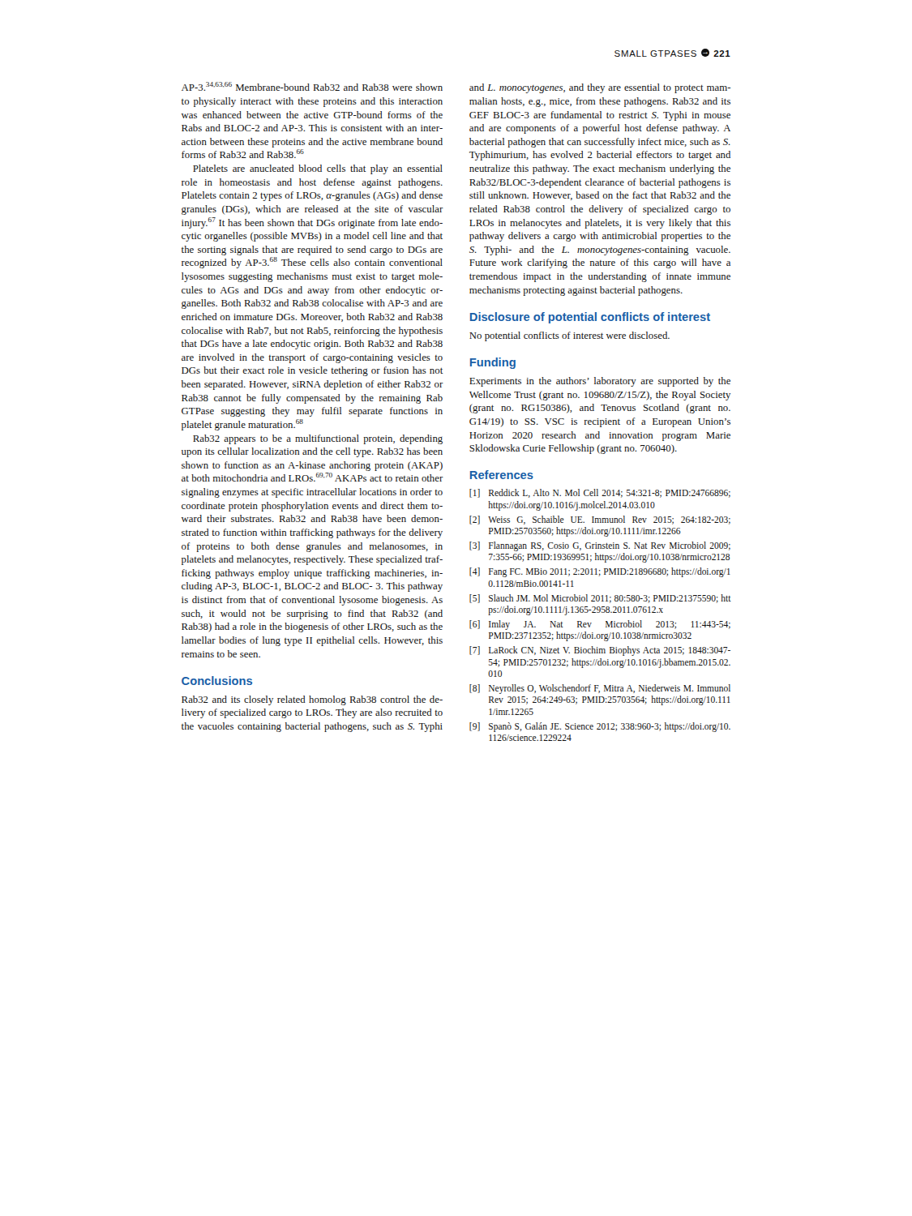Small GTPases 221
AP-3.34,63,66 Membrane-bound Rab32 and Rab38 were shown to physically interact with these proteins and this interaction was enhanced between the active GTP-bound forms of the Rabs and BLOC-2 and AP-3. This is consistent with an interaction between these proteins and the active membrane bound forms of Rab32 and Rab38.66
Platelets are anucleated blood cells that play an essential role in homeostasis and host defense against pathogens. Platelets contain 2 types of LROs, α-granules (AGs) and dense granules (DGs), which are released at the site of vascular injury.67 It has been shown that DGs originate from late endocytic organelles (possible MVBs) in a model cell line and that the sorting signals that are required to send cargo to DGs are recognized by AP-3.68 These cells also contain conventional lysosomes suggesting mechanisms must exist to target molecules to AGs and DGs and away from other endocytic organelles. Both Rab32 and Rab38 colocalise with AP-3 and are enriched on immature DGs. Moreover, both Rab32 and Rab38 colocalise with Rab7, but not Rab5, reinforcing the hypothesis that DGs have a late endocytic origin. Both Rab32 and Rab38 are involved in the transport of cargo-containing vesicles to DGs but their exact role in vesicle tethering or fusion has not been separated. However, siRNA depletion of either Rab32 or Rab38 cannot be fully compensated by the remaining Rab GTPase suggesting they may fulfil separate functions in platelet granule maturation.68
Rab32 appears to be a multifunctional protein, depending upon its cellular localization and the cell type. Rab32 has been shown to function as an A-kinase anchoring protein (AKAP) at both mitochondria and LROs.69,70 AKAPs act to retain other signaling enzymes at specific intracellular locations in order to coordinate protein phosphorylation events and direct them toward their substrates. Rab32 and Rab38 have been demonstrated to function within trafficking pathways for the delivery of proteins to both dense granules and melanosomes, in platelets and melanocytes, respectively. These specialized trafficking pathways employ unique trafficking machineries, including AP-3, BLOC-1, BLOC-2 and BLOC- 3. This pathway is distinct from that of conventional lysosome biogenesis. As such, it would not be surprising to find that Rab32 (and Rab38) had a role in the biogenesis of other LROs, such as the lamellar bodies of lung type II epithelial cells. However, this remains to be seen.
Conclusions
Rab32 and its closely related homolog Rab38 control the delivery of specialized cargo to LROs. They are also recruited to the vacuoles containing bacterial pathogens, such as S. Typhi and L. monocytogenes, and they are essential to protect mammalian hosts, e.g., mice, from these pathogens. Rab32 and its GEF BLOC-3 are fundamental to restrict S. Typhi in mouse and are components of a powerful host defense pathway. A bacterial pathogen that can successfully infect mice, such as S. Typhimurium, has evolved 2 bacterial effectors to target and neutralize this pathway. The exact mechanism underlying the Rab32/BLOC-3-dependent clearance of bacterial pathogens is still unknown. However, based on the fact that Rab32 and the related Rab38 control the delivery of specialized cargo to LROs in melanocytes and platelets, it is very likely that this pathway delivers a cargo with antimicrobial properties to the S. Typhi- and the L. monocytogenes-containing vacuole. Future work clarifying the nature of this cargo will have a tremendous impact in the understanding of innate immune mechanisms protecting against bacterial pathogens.
Disclosure of potential conflicts of interest
No potential conflicts of interest were disclosed.
Funding
Experiments in the authors’ laboratory are supported by the Wellcome Trust (grant no. 109680/Z/15/Z), the Royal Society (grant no. RG150386), and Tenovus Scotland (grant no. G14/19) to SS. VSC is recipient of a European Union’s Horizon 2020 research and innovation program Marie Sklodowska Curie Fellowship (grant no. 706040).
References
Reddick L, Alto N. Mol Cell 2014; 54:321-8; PMID:24766896; https://doi.org/10.1016/j.molcel.2014.03.010
Weiss G, Schaible UE. Immunol Rev 2015; 264:182-203; PMID:25703560; https://doi.org/10.1111/imr.12266
Flannagan RS, Cosio G, Grinstein S. Nat Rev Microbiol 2009; 7:355-66; PMID:19369951; https://doi.org/10.1038/nrmicro2128
Fang FC. MBio 2011; 2:2011; PMID:21896680; https://doi.org/10.1128/mBio.00141-11
Slauch JM. Mol Microbiol 2011; 80:580-3; PMID:21375590; https://doi.org/10.1111/j.1365-2958.2011.07612.x
Imlay JA. Nat Rev Microbiol 2013; 11:443-54; PMID:23712352; https://doi.org/10.1038/nrmicro3032
LaRock CN, Nizet V. Biochim Biophys Acta 2015; 1848:3047-54; PMID:25701232; https://doi.org/10.1016/j.bbamem.2015.02.010
Neyrolles O, Wolschendorf F, Mitra A, Niederweis M. Immunol Rev 2015; 264:249-63; PMID:25703564; https://doi.org/10.1111/imr.12265
Spanò S, Galán JE. Science 2012; 338:960-3; https://doi.org/10.1126/science.1229224